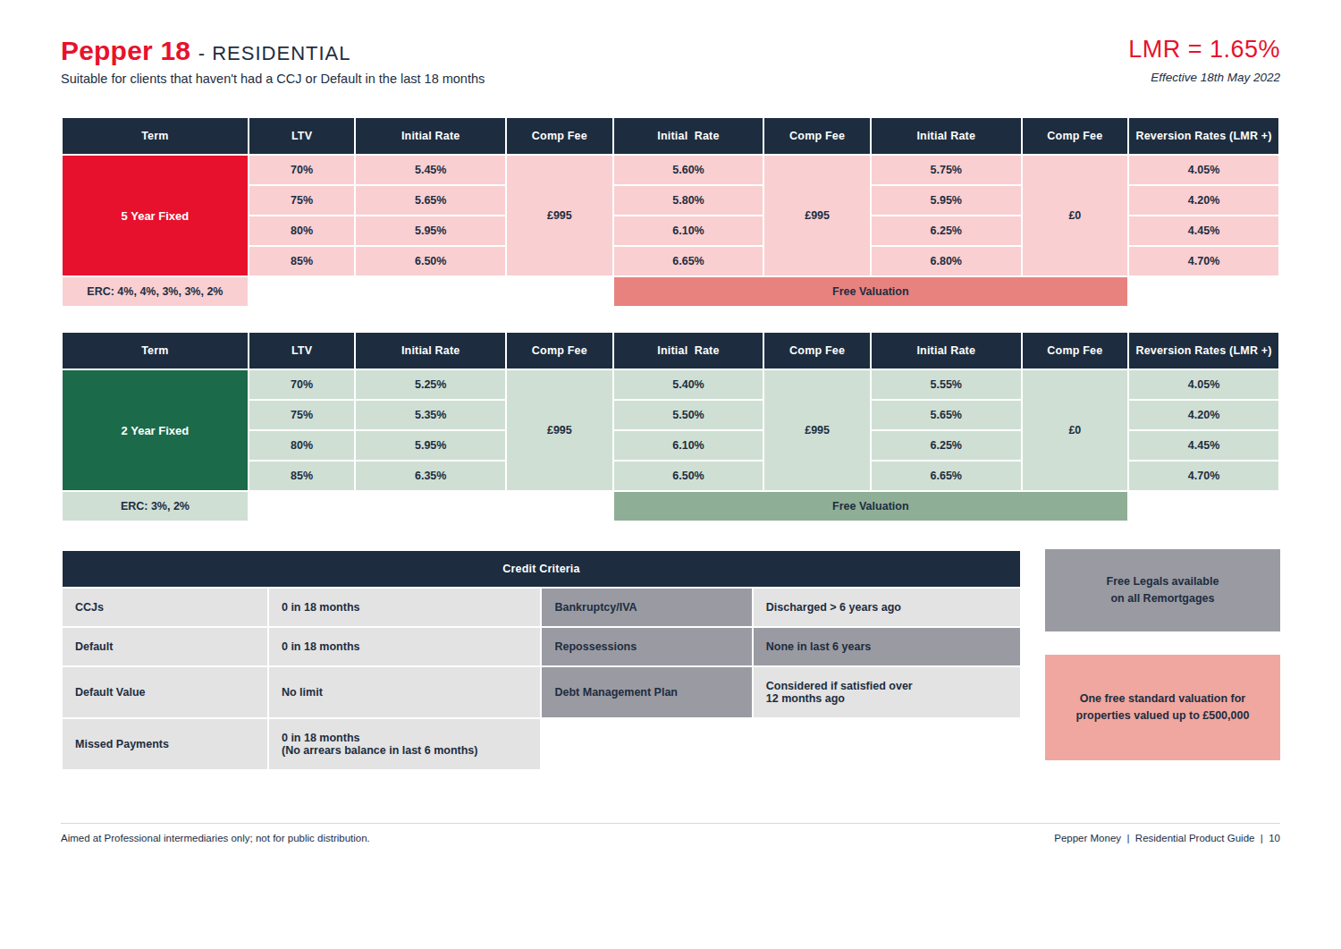Pepper 18 - RESIDENTIAL
Suitable for clients that haven't had a CCJ or Default in the last 18 months
LMR = 1.65%
Effective 18th May 2022
| Term | LTV | Initial Rate | Comp Fee | Initial Rate | Comp Fee | Initial Rate | Comp Fee | Reversion Rates (LMR +) |
| --- | --- | --- | --- | --- | --- | --- | --- | --- |
| 5 Year Fixed | 70% | 5.45% | £995 | 5.60% | £995 | 5.75% | £0 | 4.05% |
| 75% | 5.65% | 5.80% | 5.95% | 4.20% |
| 80% | 5.95% | 6.10% | 6.25% | 4.45% |
| 85% | 6.50% | 6.65% | 6.80% | 4.70% |
| ERC: 4%, 4%, 3%, 3%, 2% | | Free Valuation | |
| Term | LTV | Initial Rate | Comp Fee | Initial Rate | Comp Fee | Initial Rate | Comp Fee | Reversion Rates (LMR +) |
| --- | --- | --- | --- | --- | --- | --- | --- | --- |
| 2 Year Fixed | 70% | 5.25% | £995 | 5.40% | £995 | 5.55% | £0 | 4.05% |
| 75% | 5.35% | 5.50% | 5.65% | 4.20% |
| 80% | 5.95% | 6.10% | 6.25% | 4.45% |
| 85% | 6.35% | 6.50% | 6.65% | 4.70% |
| ERC: 3%, 2% | | Free Valuation | |
| Credit Criteria |
| --- |
| CCJs | 0 in 18 months | Bankruptcy/IVA | Discharged > 6 years ago |
| Default | 0 in 18 months | Repossessions | None in last 6 years |
| Default Value | No limit | Debt Management Plan | Considered if satisfied over 12 months ago |
| Missed Payments | 0 in 18 months (No arrears balance in last 6 months) | | |
Free Legals available
on all Remortgages
One free standard valuation for
properties valued up to £500,000
Aimed at Professional intermediaries only; not for public distribution.
Pepper Money | Residential Product Guide | 10